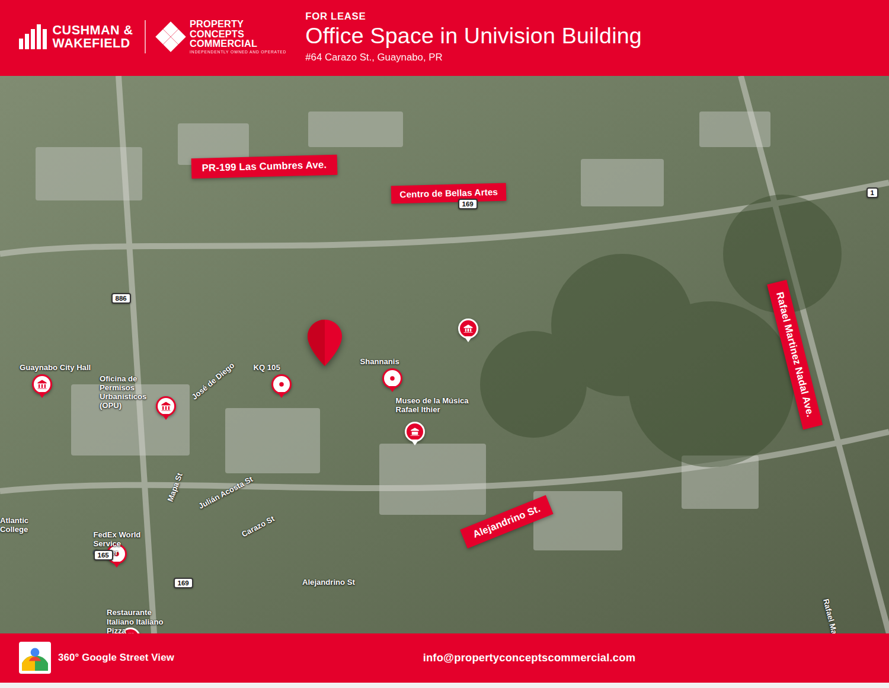Cushman &
Wakefield
Property
Concepts
Commercial Independently Owned and Operated
For Lease
Office Space in Univision Building
#64 Carazo St., Guaynabo, PR
PR-199 Las Cumbres Ave.
Centro de Bellas Artes
Rafael Martinez Nadal Ave.
Alejandrino St.
Guaynabo City Hall
Oficina de Permisos Urbanísticos (OPU)
KQ 105
Shannanis
Museo de la Música Rafael Ithier
FedEx World Service Center
Restaurante Italiano Italiano Pizza
Atlantic College
Alejandrino St
Carazo St
Carazo St
Julián Acosta St
Mapa St
Betances St
Rafael Martínez Nadal
José de Diego
169
169
1
20
886
165
360° Google Street View
info@propertyconceptscommercial.com